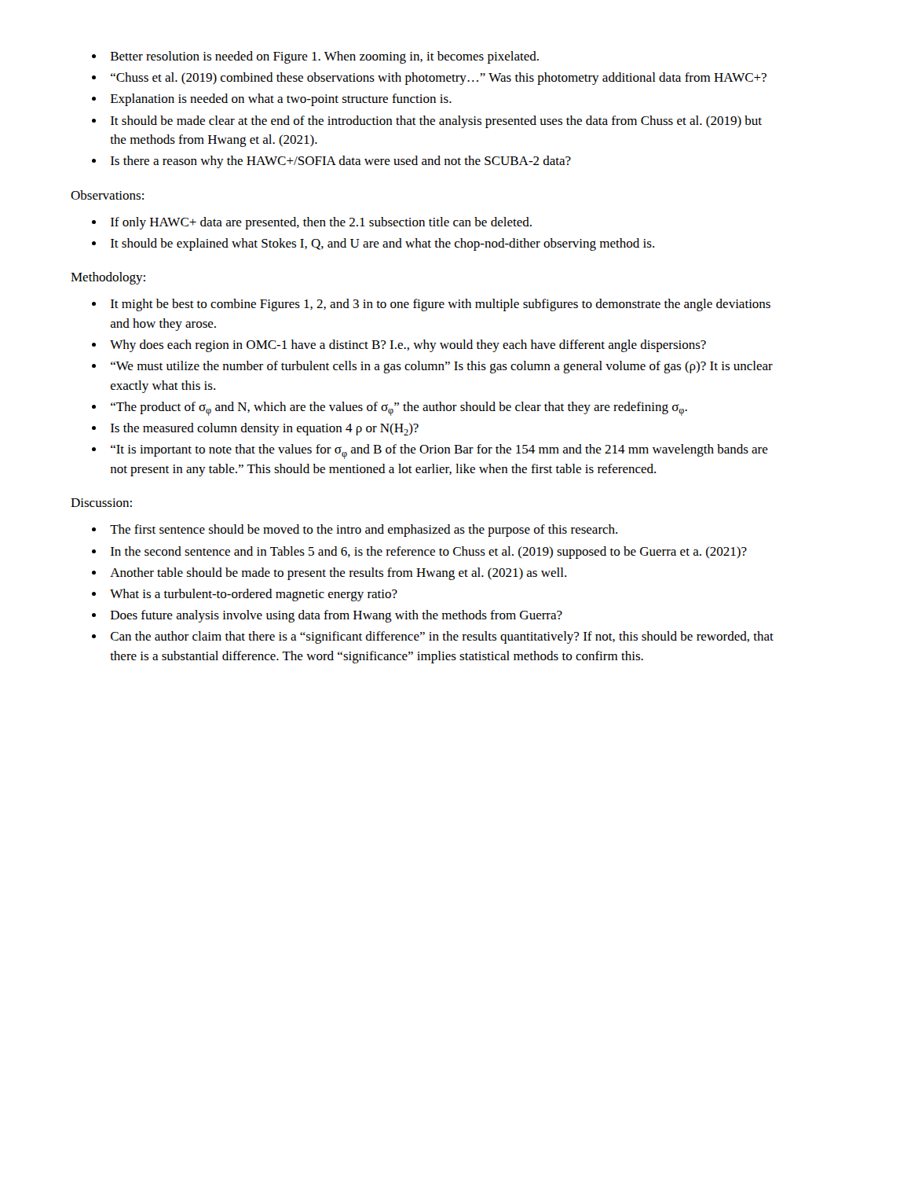Better resolution is needed on Figure 1. When zooming in, it becomes pixelated.
“Chuss et al. (2019) combined these observations with photometry…” Was this photometry additional data from HAWC+?
Explanation is needed on what a two-point structure function is.
It should be made clear at the end of the introduction that the analysis presented uses the data from Chuss et al. (2019) but the methods from Hwang et al. (2021).
Is there a reason why the HAWC+/SOFIA data were used and not the SCUBA-2 data?
Observations:
If only HAWC+ data are presented, then the 2.1 subsection title can be deleted.
It should be explained what Stokes I, Q, and U are and what the chop-nod-dither observing method is.
Methodology:
It might be best to combine Figures 1, 2, and 3 in to one figure with multiple subfigures to demonstrate the angle deviations and how they arose.
Why does each region in OMC-1 have a distinct B? I.e., why would they each have different angle dispersions?
“We must utilize the number of turbulent cells in a gas column” Is this gas column a general volume of gas (ρ)? It is unclear exactly what this is.
“The product of σφ and N, which are the values of σφ” the author should be clear that they are redefining σφ.
Is the measured column density in equation 4 ρ or N(H2)?
“It is important to note that the values for σφ and B of the Orion Bar for the 154 mm and the 214 mm wavelength bands are not present in any table.” This should be mentioned a lot earlier, like when the first table is referenced.
Discussion:
The first sentence should be moved to the intro and emphasized as the purpose of this research.
In the second sentence and in Tables 5 and 6, is the reference to Chuss et al. (2019) supposed to be Guerra et a. (2021)?
Another table should be made to present the results from Hwang et al. (2021) as well.
What is a turbulent-to-ordered magnetic energy ratio?
Does future analysis involve using data from Hwang with the methods from Guerra?
Can the author claim that there is a “significant difference” in the results quantitatively? If not, this should be reworded, that there is a substantial difference. The word “significance” implies statistical methods to confirm this.